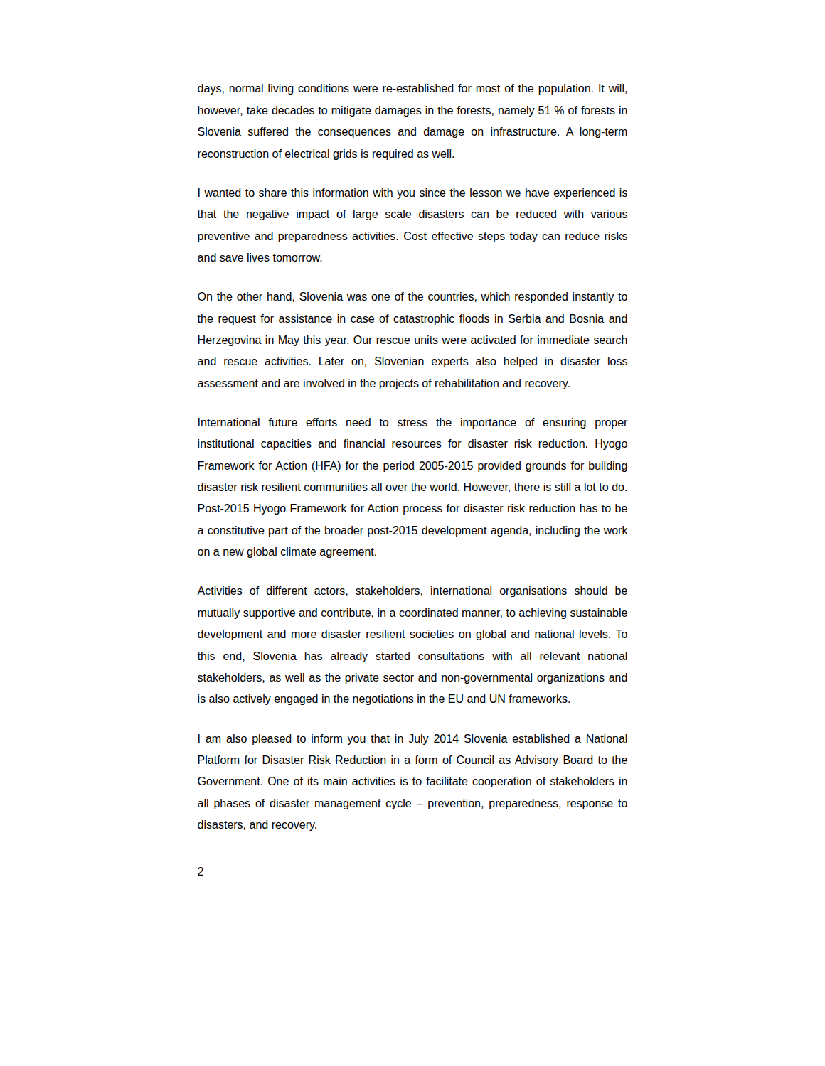days, normal living conditions were re-established for most of the population. It will, however, take decades to mitigate damages in the forests, namely 51 % of forests in Slovenia suffered the consequences and damage on infrastructure. A long-term reconstruction of electrical grids is required as well.
I wanted to share this information with you since the lesson we have experienced is that the negative impact of large scale disasters can be reduced with various preventive and preparedness activities. Cost effective steps today can reduce risks and save lives tomorrow.
On the other hand, Slovenia was one of the countries, which responded instantly to the request for assistance in case of catastrophic floods in Serbia and Bosnia and Herzegovina in May this year. Our rescue units were activated for immediate search and rescue activities. Later on, Slovenian experts also helped in disaster loss assessment and are involved in the projects of rehabilitation and recovery.
International future efforts need to stress the importance of ensuring proper institutional capacities and financial resources for disaster risk reduction. Hyogo Framework for Action (HFA) for the period 2005-2015 provided grounds for building disaster risk resilient communities all over the world. However, there is still a lot to do. Post-2015 Hyogo Framework for Action process for disaster risk reduction has to be a constitutive part of the broader post-2015 development agenda, including the work on a new global climate agreement.
Activities of different actors, stakeholders, international organisations should be mutually supportive and contribute, in a coordinated manner, to achieving sustainable development and more disaster resilient societies on global and national levels. To this end, Slovenia has already started consultations with all relevant national stakeholders, as well as the private sector and non-governmental organizations and is also actively engaged in the negotiations in the EU and UN frameworks.
I am also pleased to inform you that in July 2014 Slovenia established a National Platform for Disaster Risk Reduction in a form of Council as Advisory Board to the Government. One of its main activities is to facilitate cooperation of stakeholders in all phases of disaster management cycle – prevention, preparedness, response to disasters, and recovery.
2